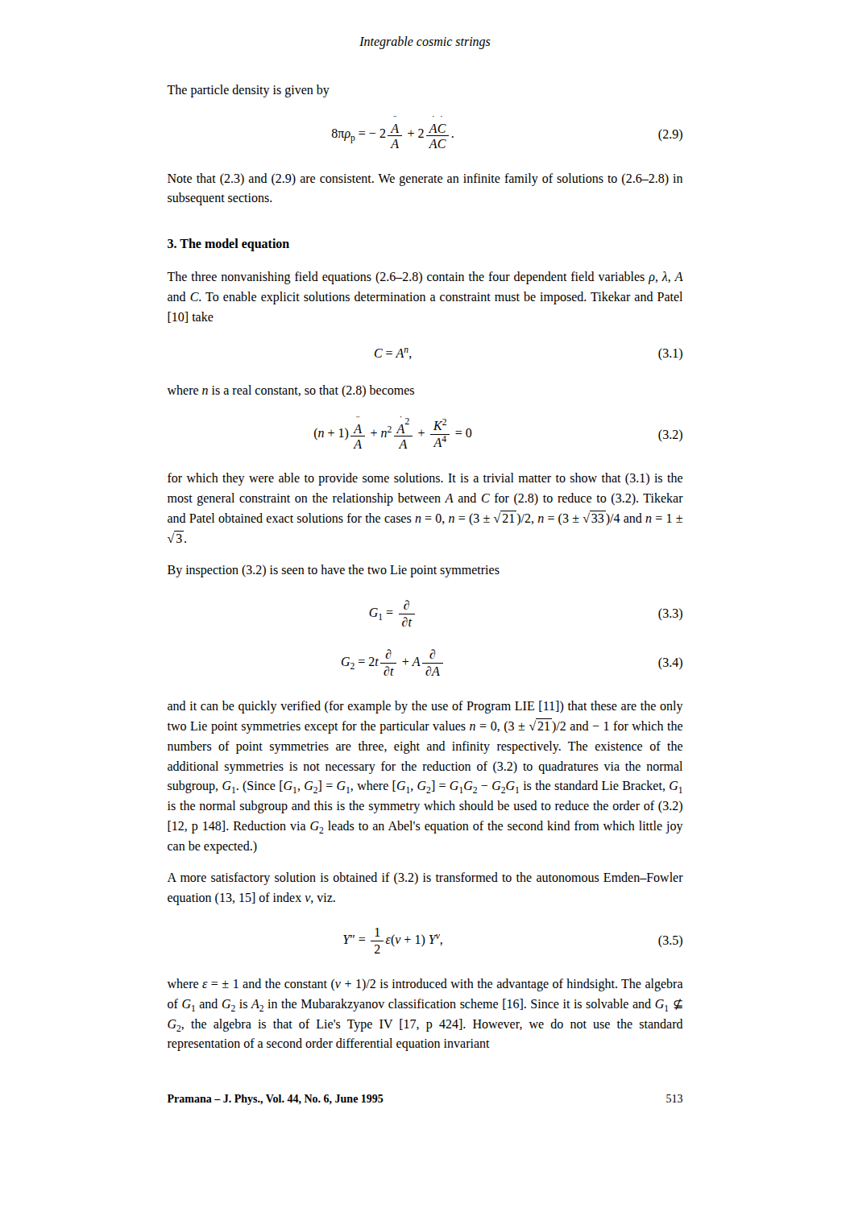Integrable cosmic strings
The particle density is given by
8πρp = − 2¨A A + 2˙A˙C AC.
(2.9)
Note that (2.3) and (2.9) are consistent. We generate an infinite family of solutions to (2.6–2.8) in subsequent sections.
3. The model equation
The three nonvanishing field equations (2.6–2.8) contain the four dependent field variables ρ, λ, A and C. To enable explicit solutions determination a constraint must be imposed. Tikekar and Patel [10] take
C = An,
(3.1)
where n is a real constant, so that (2.8) becomes
(n + 1)¨A A + n2˙A2 A + K2 A4 = 0
(3.2)
for which they were able to provide some solutions. It is a trivial matter to show that (3.1) is the most general constraint on the relationship between A and C for (2.8) to reduce to (3.2). Tikekar and Patel obtained exact solutions for the cases n = 0, n = (3 ± √21)/2, n = (3 ± √33)/4 and n = 1 ± √3.
By inspection (3.2) is seen to have the two Lie point symmetries
G1 = ∂∂t
(3.3)
G2 = 2t∂∂t + A∂∂A
(3.4)
and it can be quickly verified (for example by the use of Program LIE [11]) that these are the only two Lie point symmetries except for the particular values n = 0, (3 ± √21)/2 and − 1 for which the numbers of point symmetries are three, eight and infinity respectively. The existence of the additional symmetries is not necessary for the reduction of (3.2) to quadratures via the normal subgroup, G1. (Since [G1, G2] = G1, where [G1, G2] = G1G2 − G2G1 is the standard Lie Bracket, G1 is the normal subgroup and this is the symmetry which should be used to reduce the order of (3.2) [12, p 148]. Reduction via G2 leads to an Abel's equation of the second kind from which little joy can be expected.)
A more satisfactory solution is obtained if (3.2) is transformed to the autonomous Emden–Fowler equation (13, 15] of index v, viz.
Y″ = 12 ε(v + 1) Yv,
(3.5)
where ε = ± 1 and the constant (v + 1)/2 is introduced with the advantage of hindsight. The algebra of G1 and G2 is A2 in the Mubarakzyanov classification scheme [16]. Since it is solvable and G1 ⊈ G2, the algebra is that of Lie's Type IV [17, p 424]. However, we do not use the standard representation of a second order differential equation invariant
Pramana – J. Phys., Vol. 44, No. 6, June 1995
513